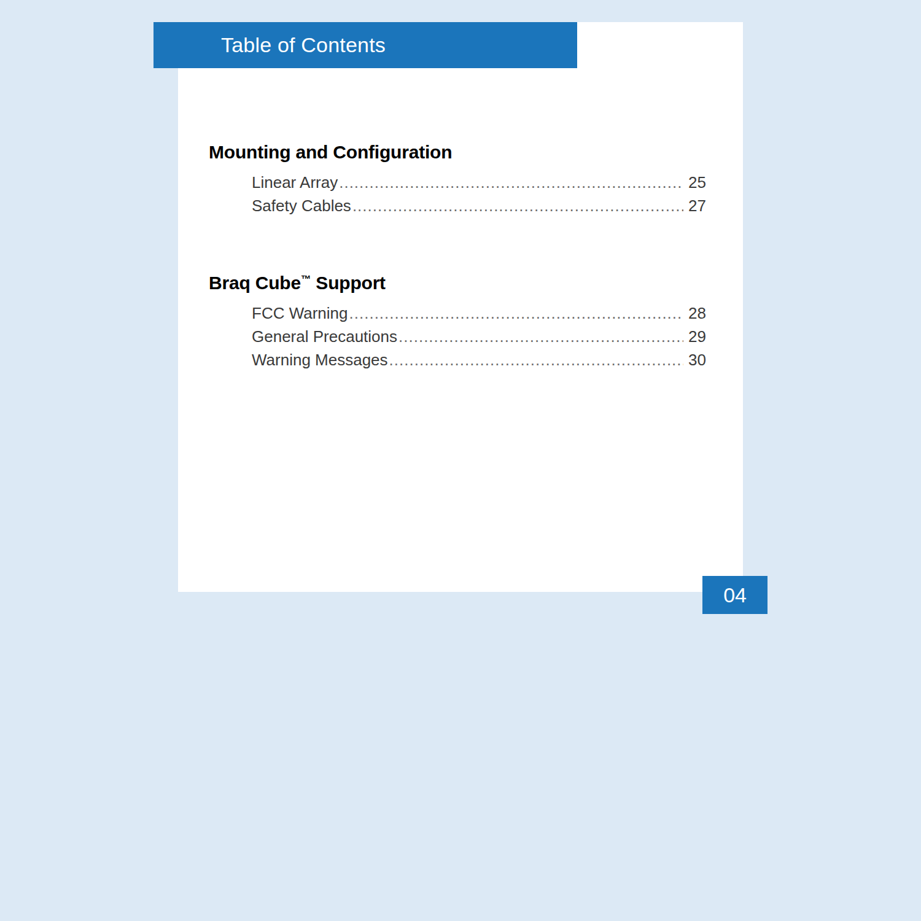Table of Contents
Mounting and Configuration
Linear Array ................................................................................................. 25
Safety Cables ............................................................................................... 27
Braq Cube™ Support
FCC Warning ................................................................................................ 28
General Precautions ................................................................................. 29
Warning Messages ................................................................................... 30
04